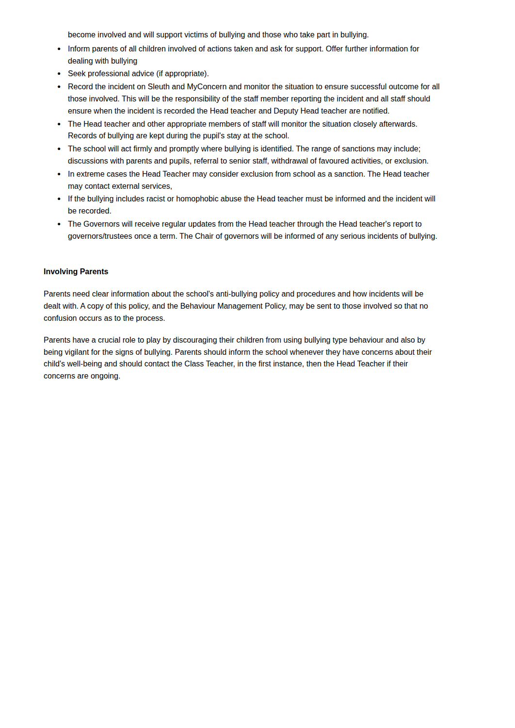become involved and will support victims of bullying and those who take part in bullying.
Inform parents of all children involved of actions taken and ask for support. Offer further information for dealing with bullying
Seek professional advice (if appropriate).
Record the incident on Sleuth and MyConcern and monitor the situation to ensure successful outcome for all those involved. This will be the responsibility of the staff member reporting the incident and all staff should ensure when the incident is recorded the Head teacher and Deputy Head teacher are notified.
The Head teacher and other appropriate members of staff will monitor the situation closely afterwards. Records of bullying are kept during the pupil's stay at the school.
The school will act firmly and promptly where bullying is identified. The range of sanctions may include; discussions with parents and pupils, referral to senior staff, withdrawal of favoured activities, or exclusion.
In extreme cases the Head Teacher may consider exclusion from school as a sanction. The Head teacher may contact external services,
If the bullying includes racist or homophobic abuse the Head teacher must be informed and the incident will be recorded.
The Governors will receive regular updates from the Head teacher through the Head teacher's report to governors/trustees once a term. The Chair of governors will be informed of any serious incidents of bullying.
Involving Parents
Parents need clear information about the school's anti-bullying policy and procedures and how incidents will be dealt with. A copy of this policy, and the Behaviour Management Policy, may be sent to those involved so that no confusion occurs as to the process.
Parents have a crucial role to play by discouraging their children from using bullying type behaviour and also by being vigilant for the signs of bullying. Parents should inform the school whenever they have concerns about their child's well-being and should contact the Class Teacher, in the first instance, then the Head Teacher if their concerns are ongoing.